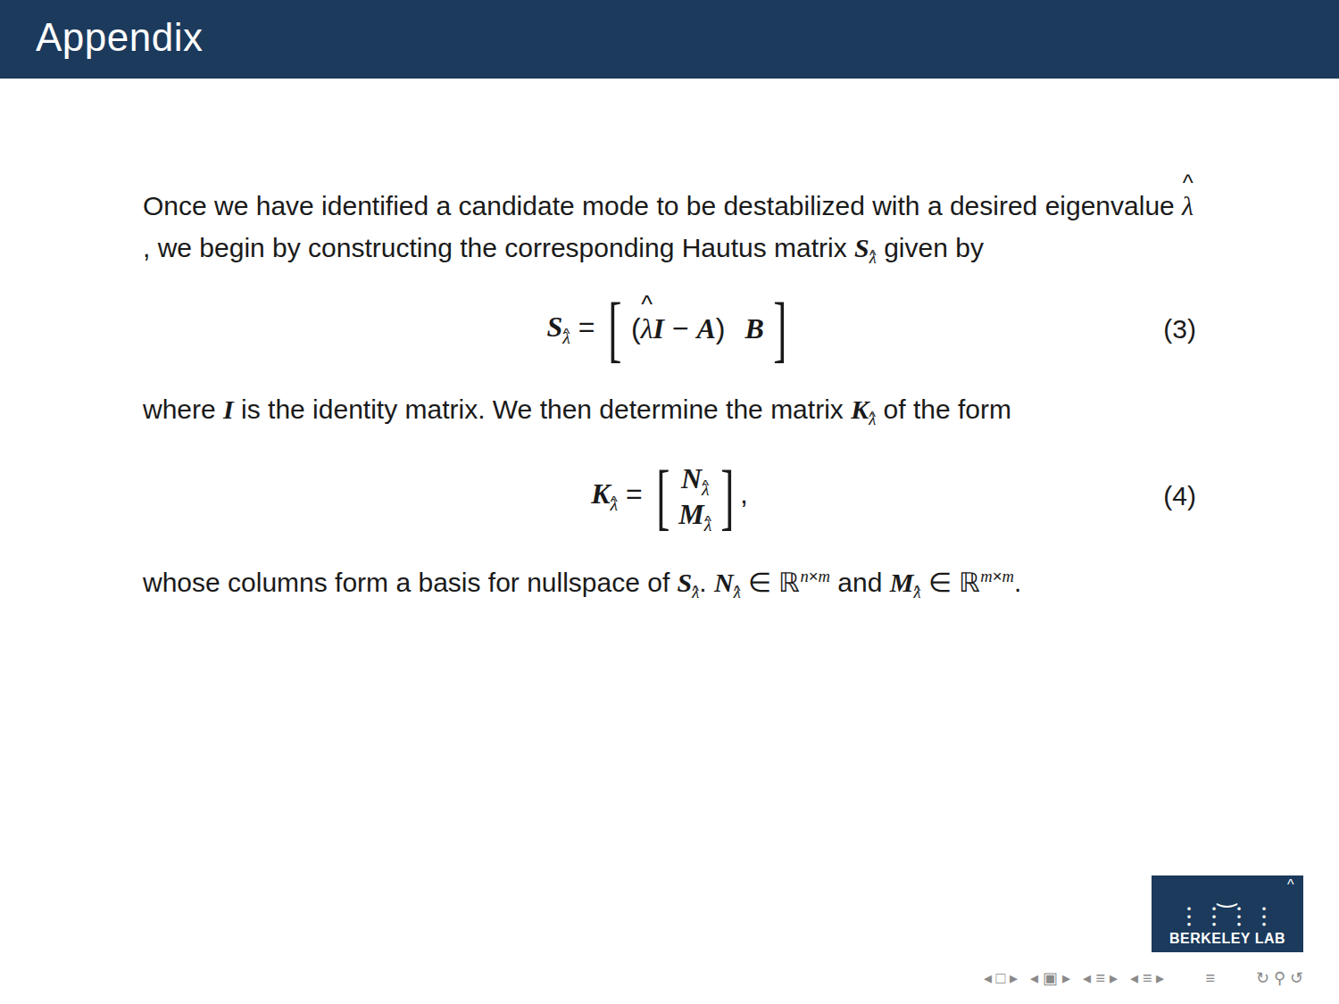Appendix
Once we have identified a candidate mode to be destabilized with a desired eigenvalue ^λ, we begin by constructing the corresponding Hautus matrix S^λ given by
S^λ = [ (^λ I − A) B ]
(3)
where I is the identity matrix. We then determine the matrix K^λ of the form
K^λ = [ N^λ M^λ ] ,
(4)
whose columns form a basis for nullspace of S^λ. N^λ ∈ ℝn×m and M^λ ∈ ℝm×m.
^
‿
︙︙︙︙
BERKELEY LAB
◂ □ ▸ ◂ ▣ ▸ ◂ ≡ ▸ ◂ ≡ ▸ ≡ ↻ ⚲ ↺